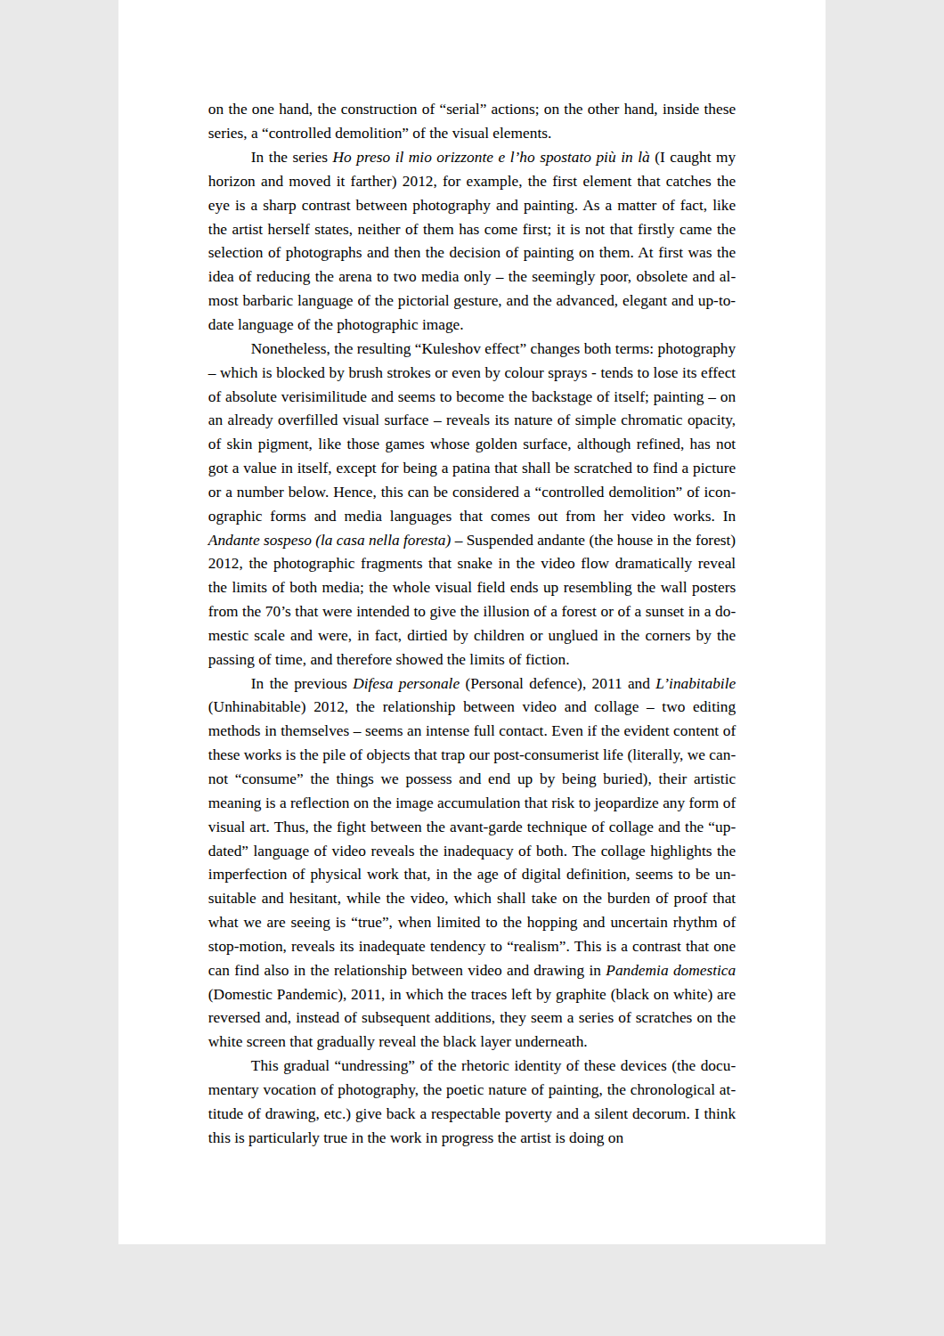on the one hand, the construction of “serial” actions; on the other hand, inside these series, a “controlled demolition” of the visual elements.
In the series Ho preso il mio orizzonte e l’ho spostato più in là (I caught my horizon and moved it farther) 2012, for example, the first element that catches the eye is a sharp contrast between photography and painting. As a matter of fact, like the artist herself states, neither of them has come first; it is not that firstly came the selection of photographs and then the decision of painting on them. At first was the idea of reducing the arena to two media only – the seemingly poor, obsolete and almost barbaric language of the pictorial gesture, and the advanced, elegant and up-to-date language of the photographic image.
Nonetheless, the resulting “Kuleshov effect” changes both terms: photography – which is blocked by brush strokes or even by colour sprays - tends to lose its effect of absolute verisimilitude and seems to become the backstage of itself; painting – on an already overfilled visual surface – reveals its nature of simple chromatic opacity, of skin pigment, like those games whose golden surface, although refined, has not got a value in itself, except for being a patina that shall be scratched to find a picture or a number below. Hence, this can be considered a “controlled demolition” of iconographic forms and media languages that comes out from her video works. In Andante sospeso (la casa nella foresta) – Suspended andante (the house in the forest) 2012, the photographic fragments that snake in the video flow dramatically reveal the limits of both media; the whole visual field ends up resembling the wall posters from the 70’s that were intended to give the illusion of a forest or of a sunset in a domestic scale and were, in fact, dirtied by children or unglued in the corners by the passing of time, and therefore showed the limits of fiction.
In the previous Difesa personale (Personal defence), 2011 and L’inabitabile (Unhinabitable) 2012, the relationship between video and collage – two editing methods in themselves – seems an intense full contact. Even if the evident content of these works is the pile of objects that trap our post-consumerist life (literally, we cannot “consume” the things we possess and end up by being buried), their artistic meaning is a reflection on the image accumulation that risk to jeopardize any form of visual art. Thus, the fight between the avant-garde technique of collage and the “updated” language of video reveals the inadequacy of both. The collage highlights the imperfection of physical work that, in the age of digital definition, seems to be unsuitable and hesitant, while the video, which shall take on the burden of proof that what we are seeing is “true”, when limited to the hopping and uncertain rhythm of stop-motion, reveals its inadequate tendency to “realism”. This is a contrast that one can find also in the relationship between video and drawing in Pandemia domestica (Domestic Pandemic), 2011, in which the traces left by graphite (black on white) are reversed and, instead of subsequent additions, they seem a series of scratches on the white screen that gradually reveal the black layer underneath.
This gradual “undressing” of the rhetoric identity of these devices (the documentary vocation of photography, the poetic nature of painting, the chronological attitude of drawing, etc.) give back a respectable poverty and a silent decorum. I think this is particularly true in the work in progress the artist is doing on